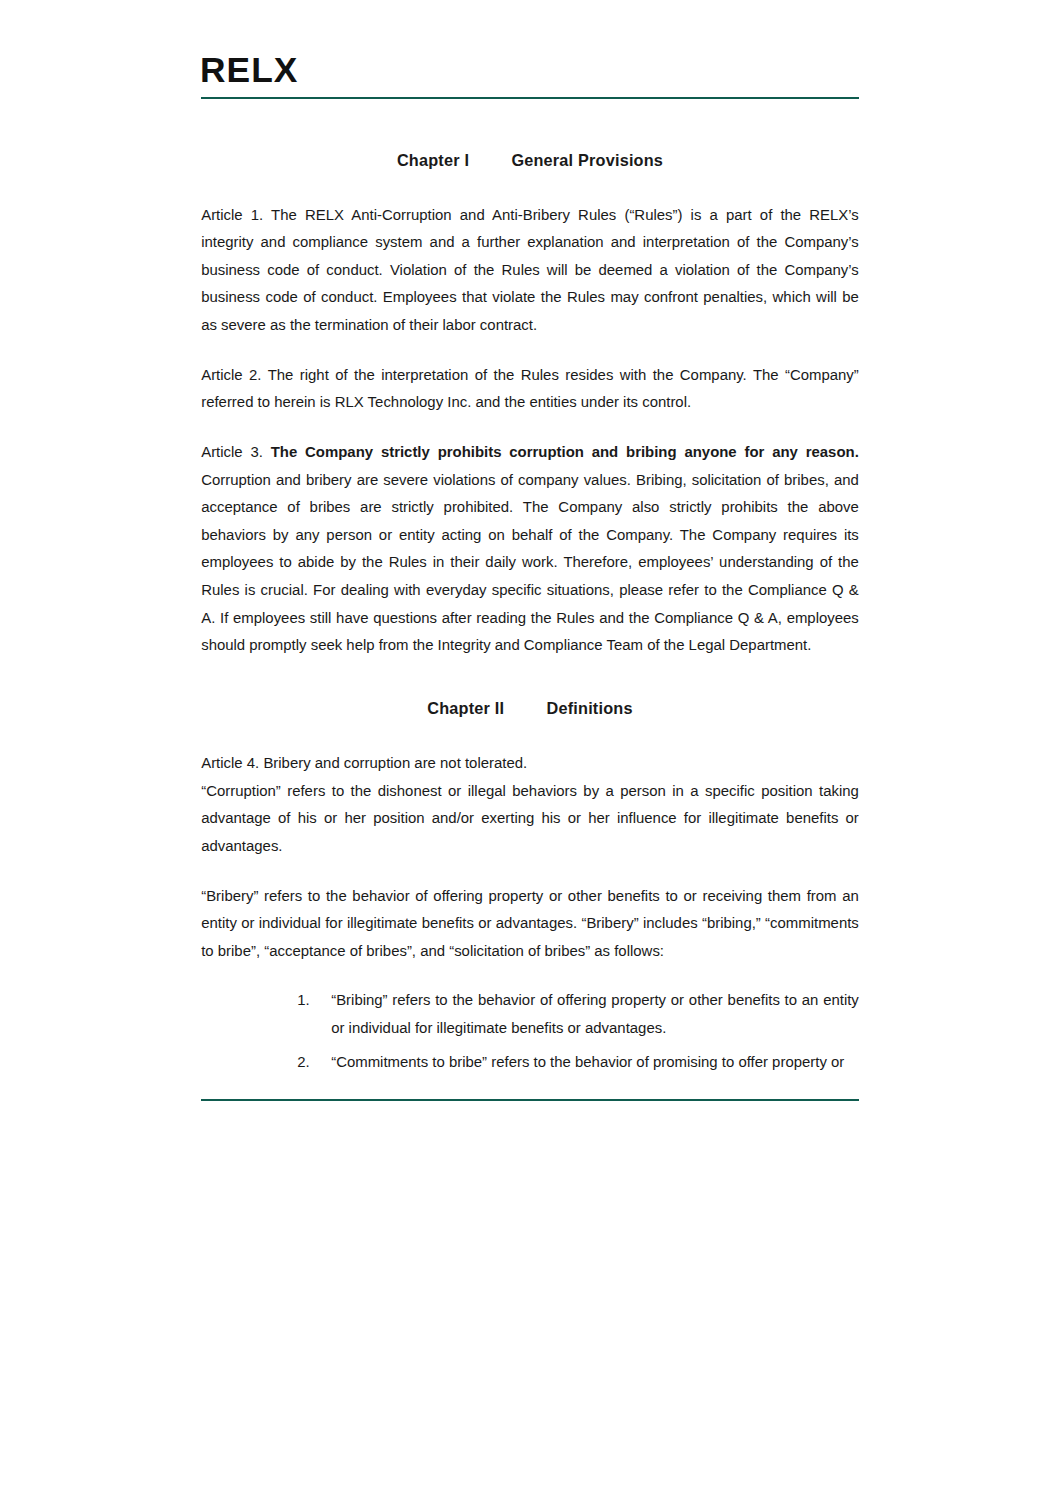RELX
Chapter I General Provisions
Article 1. The RELX Anti-Corruption and Anti-Bribery Rules (“Rules”) is a part of the RELX’s integrity and compliance system and a further explanation and interpretation of the Company’s business code of conduct. Violation of the Rules will be deemed a violation of the Company’s business code of conduct. Employees that violate the Rules may confront penalties, which will be as severe as the termination of their labor contract.
Article 2. The right of the interpretation of the Rules resides with the Company. The “Company” referred to herein is RLX Technology Inc. and the entities under its control.
Article 3. The Company strictly prohibits corruption and bribing anyone for any reason. Corruption and bribery are severe violations of company values. Bribing, solicitation of bribes, and acceptance of bribes are strictly prohibited. The Company also strictly prohibits the above behaviors by any person or entity acting on behalf of the Company. The Company requires its employees to abide by the Rules in their daily work. Therefore, employees’ understanding of the Rules is crucial. For dealing with everyday specific situations, please refer to the Compliance Q & A. If employees still have questions after reading the Rules and the Compliance Q & A, employees should promptly seek help from the Integrity and Compliance Team of the Legal Department.
Chapter II Definitions
Article 4. Bribery and corruption are not tolerated.
“Corruption” refers to the dishonest or illegal behaviors by a person in a specific position taking advantage of his or her position and/or exerting his or her influence for illegitimate benefits or advantages.
“Bribery” refers to the behavior of offering property or other benefits to or receiving them from an entity or individual for illegitimate benefits or advantages. “Bribery” includes “bribing,” “commitments to bribe”, “acceptance of bribes”, and “solicitation of bribes” as follows:
1.“Bribing” refers to the behavior of offering property or other benefits to an entity or individual for illegitimate benefits or advantages.
2.“Commitments to bribe” refers to the behavior of promising to offer property or